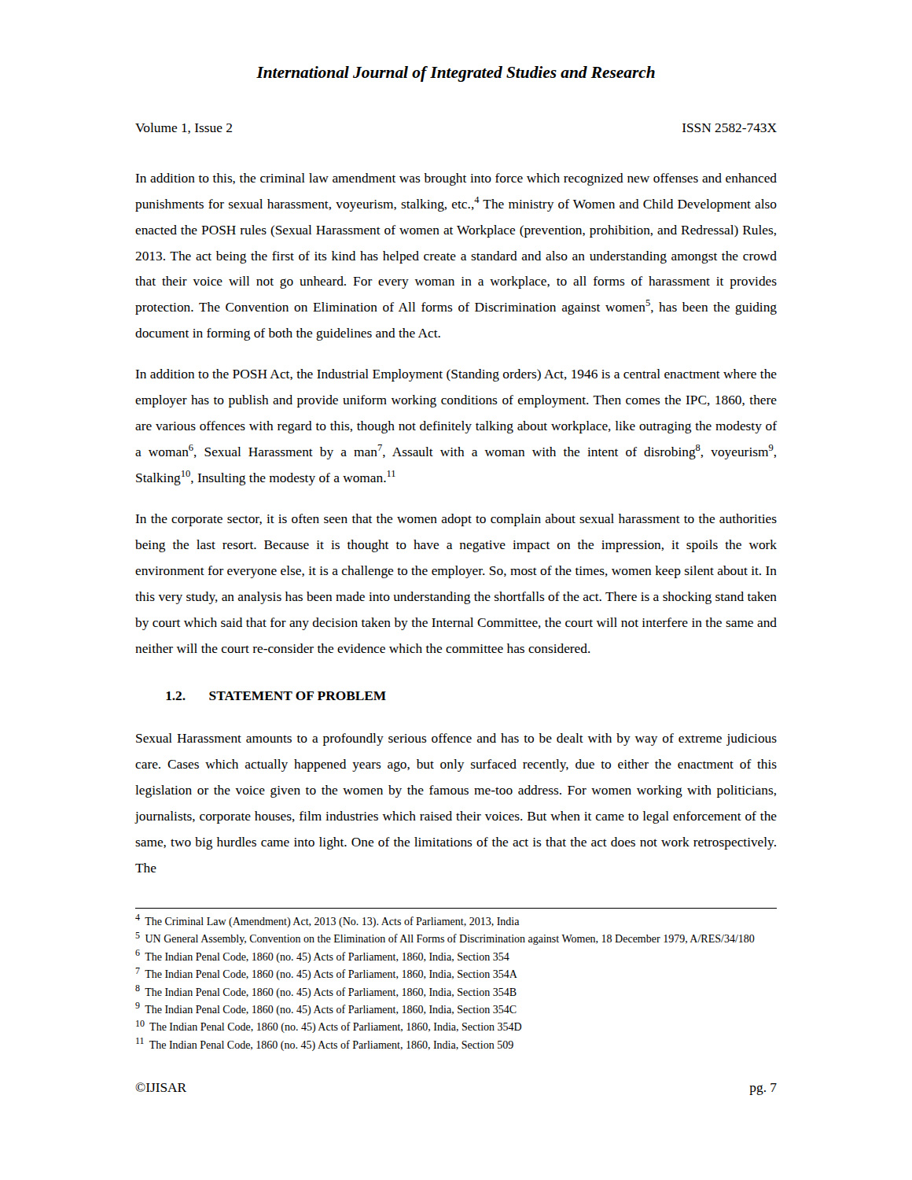International Journal of Integrated Studies and Research
Volume 1, Issue 2 ISSN 2582-743X
In addition to this, the criminal law amendment was brought into force which recognized new offenses and enhanced punishments for sexual harassment, voyeurism, stalking, etc.,4 The ministry of Women and Child Development also enacted the POSH rules (Sexual Harassment of women at Workplace (prevention, prohibition, and Redressal) Rules, 2013. The act being the first of its kind has helped create a standard and also an understanding amongst the crowd that their voice will not go unheard. For every woman in a workplace, to all forms of harassment it provides protection. The Convention on Elimination of All forms of Discrimination against women5, has been the guiding document in forming of both the guidelines and the Act.
In addition to the POSH Act, the Industrial Employment (Standing orders) Act, 1946 is a central enactment where the employer has to publish and provide uniform working conditions of employment. Then comes the IPC, 1860, there are various offences with regard to this, though not definitely talking about workplace, like outraging the modesty of a woman6, Sexual Harassment by a man7, Assault with a woman with the intent of disrobing8, voyeurism9, Stalking10, Insulting the modesty of a woman.11
In the corporate sector, it is often seen that the women adopt to complain about sexual harassment to the authorities being the last resort. Because it is thought to have a negative impact on the impression, it spoils the work environment for everyone else, it is a challenge to the employer. So, most of the times, women keep silent about it. In this very study, an analysis has been made into understanding the shortfalls of the act. There is a shocking stand taken by court which said that for any decision taken by the Internal Committee, the court will not interfere in the same and neither will the court re-consider the evidence which the committee has considered.
1.2. STATEMENT OF PROBLEM
Sexual Harassment amounts to a profoundly serious offence and has to be dealt with by way of extreme judicious care. Cases which actually happened years ago, but only surfaced recently, due to either the enactment of this legislation or the voice given to the women by the famous me-too address. For women working with politicians, journalists, corporate houses, film industries which raised their voices. But when it came to legal enforcement of the same, two big hurdles came into light. One of the limitations of the act is that the act does not work retrospectively. The
4 The Criminal Law (Amendment) Act, 2013 (No. 13). Acts of Parliament, 2013, India
5 UN General Assembly, Convention on the Elimination of All Forms of Discrimination against Women, 18 December 1979, A/RES/34/180
6 The Indian Penal Code, 1860 (no. 45) Acts of Parliament, 1860, India, Section 354
7 The Indian Penal Code, 1860 (no. 45) Acts of Parliament, 1860, India, Section 354A
8 The Indian Penal Code, 1860 (no. 45) Acts of Parliament, 1860, India, Section 354B
9 The Indian Penal Code, 1860 (no. 45) Acts of Parliament, 1860, India, Section 354C
10 The Indian Penal Code, 1860 (no. 45) Acts of Parliament, 1860, India, Section 354D
11 The Indian Penal Code, 1860 (no. 45) Acts of Parliament, 1860, India, Section 509
©IJISAR pg. 7